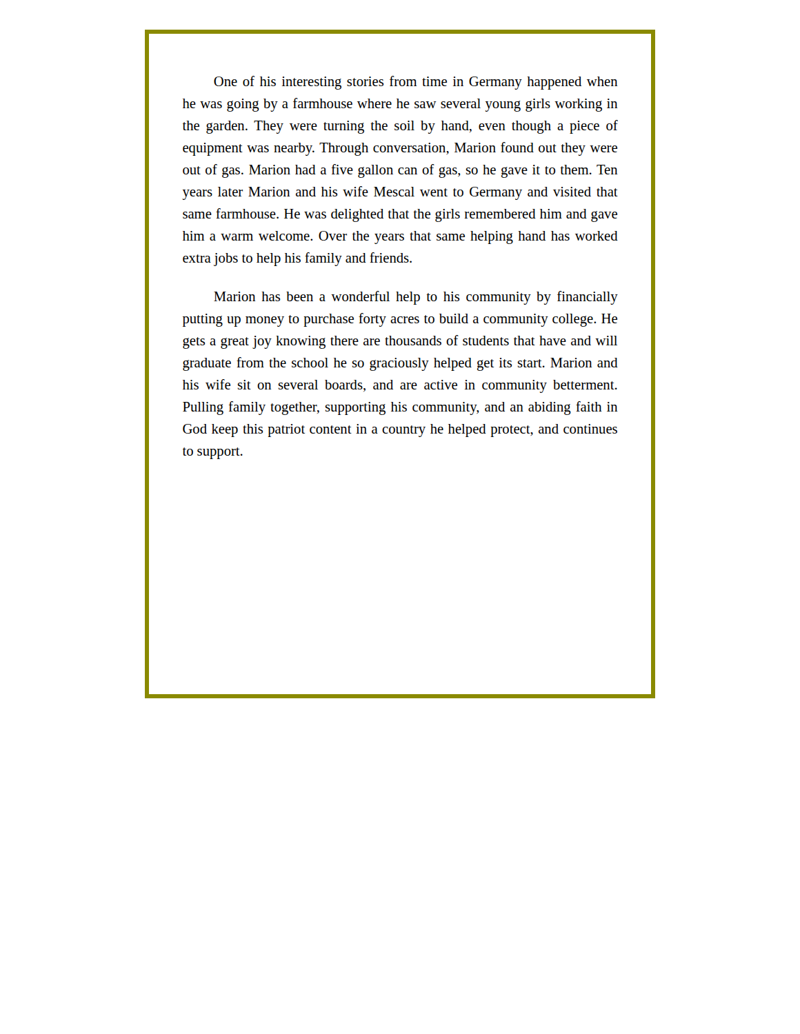One of his interesting stories from time in Germany happened when he was going by a farmhouse where he saw several young girls working in the garden. They were turning the soil by hand, even though a piece of equipment was nearby. Through conversation, Marion found out they were out of gas. Marion had a five gallon can of gas, so he gave it to them. Ten years later Marion and his wife Mescal went to Germany and visited that same farmhouse. He was delighted that the girls remembered him and gave him a warm welcome. Over the years that same helping hand has worked extra jobs to help his family and friends.
Marion has been a wonderful help to his community by financially putting up money to purchase forty acres to build a community college. He gets a great joy knowing there are thousands of students that have and will graduate from the school he so graciously helped get its start. Marion and his wife sit on several boards, and are active in community betterment. Pulling family together, supporting his community, and an abiding faith in God keep this patriot content in a country he helped protect, and continues to support.